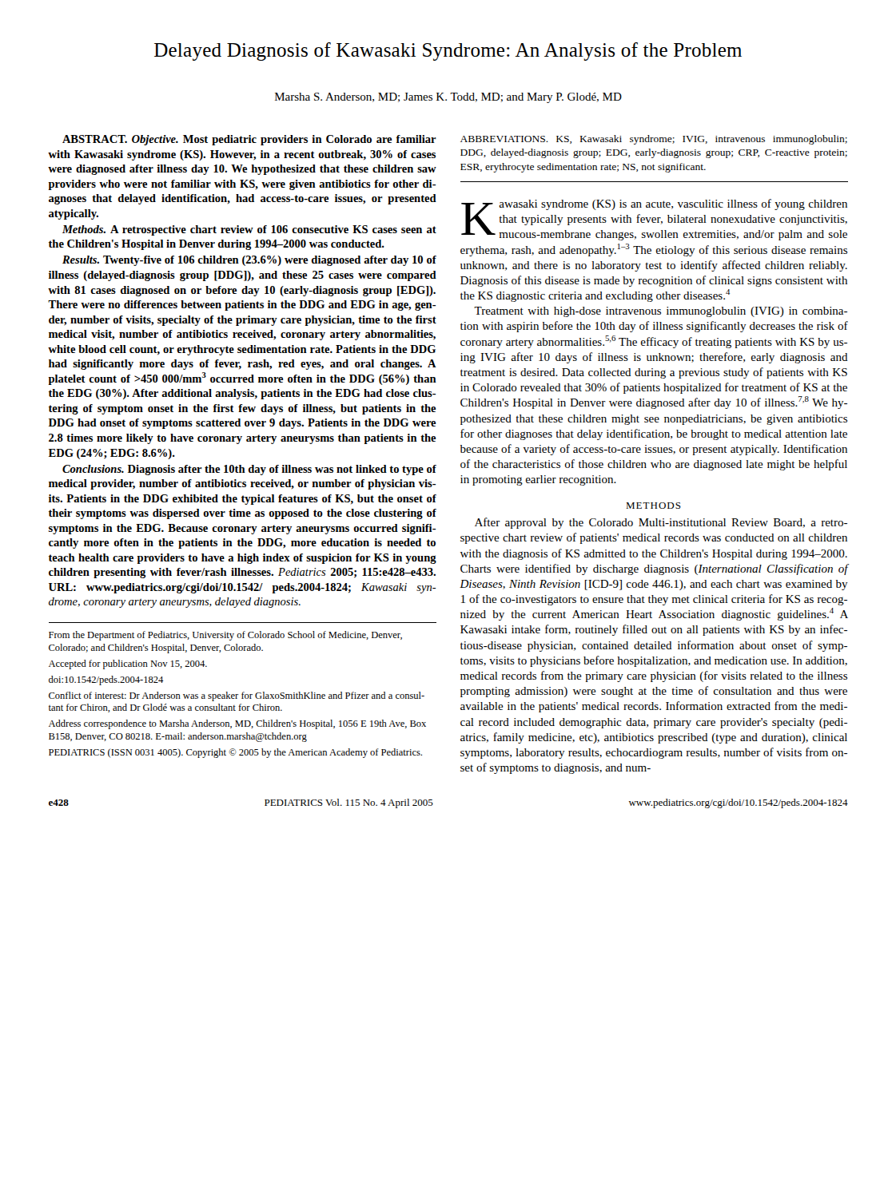Delayed Diagnosis of Kawasaki Syndrome: An Analysis of the Problem
Marsha S. Anderson, MD; James K. Todd, MD; and Mary P. Glodé, MD
ABSTRACT. Objective. Most pediatric providers in Colorado are familiar with Kawasaki syndrome (KS). However, in a recent outbreak, 30% of cases were diagnosed after illness day 10. We hypothesized that these children saw providers who were not familiar with KS, were given antibiotics for other diagnoses that delayed identification, had access-to-care issues, or presented atypically.
Methods. A retrospective chart review of 106 consecutive KS cases seen at the Children's Hospital in Denver during 1994–2000 was conducted.
Results. Twenty-five of 106 children (23.6%) were diagnosed after day 10 of illness (delayed-diagnosis group [DDG]), and these 25 cases were compared with 81 cases diagnosed on or before day 10 (early-diagnosis group [EDG]). There were no differences between patients in the DDG and EDG in age, gender, number of visits, specialty of the primary care physician, time to the first medical visit, number of antibiotics received, coronary artery abnormalities, white blood cell count, or erythrocyte sedimentation rate. Patients in the DDG had significantly more days of fever, rash, red eyes, and oral changes. A platelet count of >450 000/mm3 occurred more often in the DDG (56%) than the EDG (30%). After additional analysis, patients in the EDG had close clustering of symptom onset in the first few days of illness, but patients in the DDG had onset of symptoms scattered over 9 days. Patients in the DDG were 2.8 times more likely to have coronary artery aneurysms than patients in the EDG (24%; EDG: 8.6%).
Conclusions. Diagnosis after the 10th day of illness was not linked to type of medical provider, number of antibiotics received, or number of physician visits. Patients in the DDG exhibited the typical features of KS, but the onset of their symptoms was dispersed over time as opposed to the close clustering of symptoms in the EDG. Because coronary artery aneurysms occurred significantly more often in the patients in the DDG, more education is needed to teach health care providers to have a high index of suspicion for KS in young children presenting with fever/rash illnesses. Pediatrics 2005; 115:e428–e433. URL: www.pediatrics.org/cgi/doi/10.1542/ peds.2004-1824; Kawasaki syndrome, coronary artery aneurysms, delayed diagnosis.
From the Department of Pediatrics, University of Colorado School of Medicine, Denver, Colorado; and Children's Hospital, Denver, Colorado.
Accepted for publication Nov 15, 2004.
doi:10.1542/peds.2004-1824
Conflict of interest: Dr Anderson was a speaker for GlaxoSmithKline and Pfizer and a consultant for Chiron, and Dr Glodé was a consultant for Chiron.
Address correspondence to Marsha Anderson, MD, Children's Hospital, 1056 E 19th Ave, Box B158, Denver, CO 80218. E-mail: anderson.marsha@tchden.org
PEDIATRICS (ISSN 0031 4005). Copyright © 2005 by the American Academy of Pediatrics.
ABBREVIATIONS. KS, Kawasaki syndrome; IVIG, intravenous immunoglobulin; DDG, delayed-diagnosis group; EDG, early-diagnosis group; CRP, C-reactive protein; ESR, erythrocyte sedimentation rate; NS, not significant.
Kawasaki syndrome (KS) is an acute, vasculitic illness of young children that typically presents with fever, bilateral nonexudative conjunctivitis, mucous-membrane changes, swollen extremities, and/or palm and sole erythema, rash, and adenopathy.1–3 The etiology of this serious disease remains unknown, and there is no laboratory test to identify affected children reliably. Diagnosis of this disease is made by recognition of clinical signs consistent with the KS diagnostic criteria and excluding other diseases.4
Treatment with high-dose intravenous immunoglobulin (IVIG) in combination with aspirin before the 10th day of illness significantly decreases the risk of coronary artery abnormalities.5,6 The efficacy of treating patients with KS by using IVIG after 10 days of illness is unknown; therefore, early diagnosis and treatment is desired. Data collected during a previous study of patients with KS in Colorado revealed that 30% of patients hospitalized for treatment of KS at the Children's Hospital in Denver were diagnosed after day 10 of illness.7,8 We hypothesized that these children might see nonpediatricians, be given antibiotics for other diagnoses that delay identification, be brought to medical attention late because of a variety of access-to-care issues, or present atypically. Identification of the characteristics of those children who are diagnosed late might be helpful in promoting earlier recognition.
Methods
After approval by the Colorado Multi-institutional Review Board, a retrospective chart review of patients' medical records was conducted on all children with the diagnosis of KS admitted to the Children's Hospital during 1994–2000. Charts were identified by discharge diagnosis (International Classification of Diseases, Ninth Revision [ICD-9] code 446.1), and each chart was examined by 1 of the co-investigators to ensure that they met clinical criteria for KS as recognized by the current American Heart Association diagnostic guidelines.4 A Kawasaki intake form, routinely filled out on all patients with KS by an infectious-disease physician, contained detailed information about onset of symptoms, visits to physicians before hospitalization, and medication use. In addition, medical records from the primary care physician (for visits related to the illness prompting admission) were sought at the time of consultation and thus were available in the patients' medical records. Information extracted from the medical record included demographic data, primary care provider's specialty (pediatrics, family medicine, etc), antibiotics prescribed (type and duration), clinical symptoms, laboratory results, echocardiogram results, number of visits from onset of symptoms to diagnosis, and num-
e428
PEDIATRICS Vol. 115 No. 4 April 2005
www.pediatrics.org/cgi/doi/10.1542/peds.2004-1824